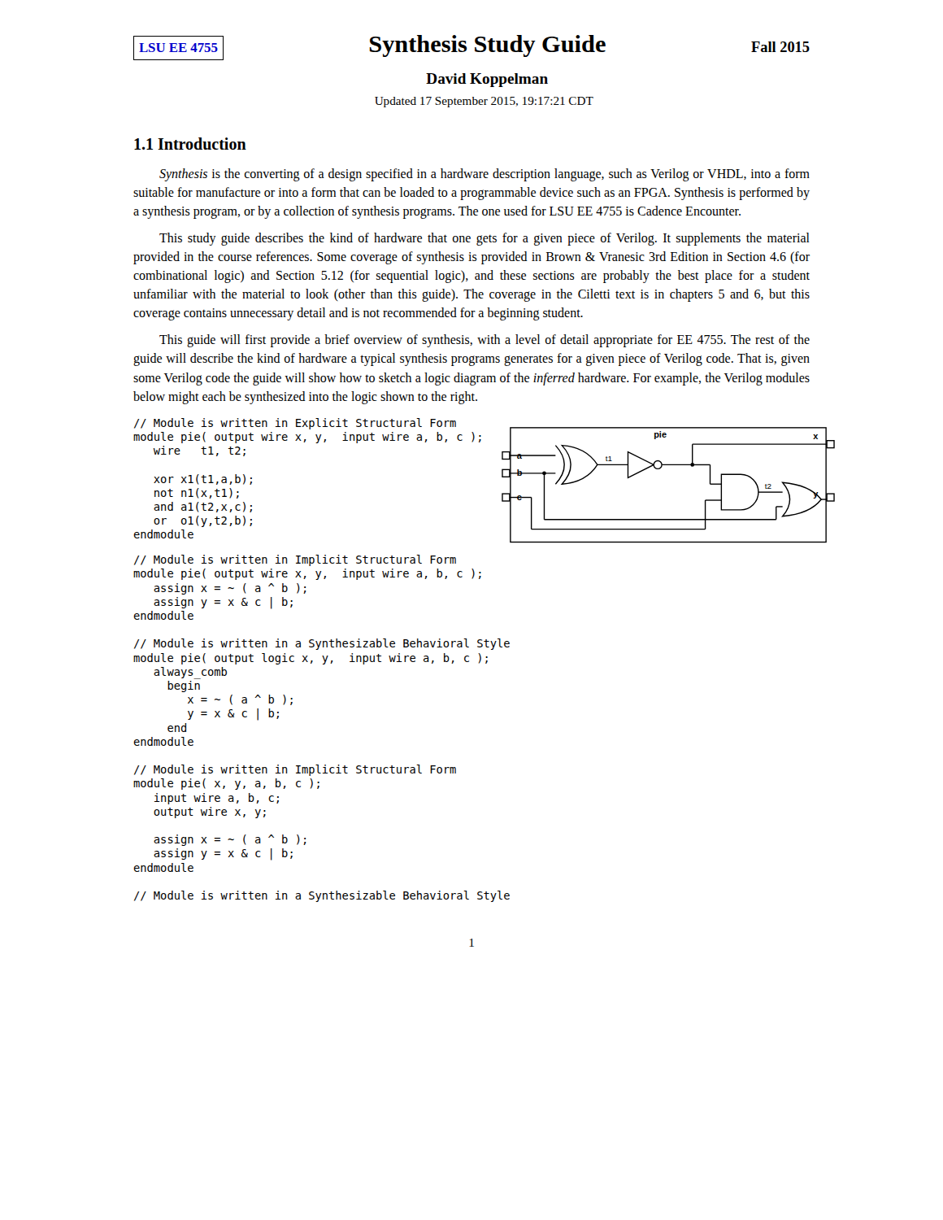LSU EE 4755
Synthesis Study Guide
Fall 2015
David Koppelman
Updated 17 September 2015, 19:17:21 CDT
1.1 Introduction
Synthesis is the converting of a design specified in a hardware description language, such as Verilog or VHDL, into a form suitable for manufacture or into a form that can be loaded to a programmable device such as an FPGA. Synthesis is performed by a synthesis program, or by a collection of synthesis programs. The one used for LSU EE 4755 is Cadence Encounter.
This study guide describes the kind of hardware that one gets for a given piece of Verilog. It supplements the material provided in the course references. Some coverage of synthesis is provided in Brown & Vranesic 3rd Edition in Section 4.6 (for combinational logic) and Section 5.12 (for sequential logic), and these sections are probably the best place for a student unfamiliar with the material to look (other than this guide). The coverage in the Ciletti text is in chapters 5 and 6, but this coverage contains unnecessary detail and is not recommended for a beginning student.
This guide will first provide a brief overview of synthesis, with a level of detail appropriate for EE 4755. The rest of the guide will describe the kind of hardware a typical synthesis programs generates for a given piece of Verilog code. That is, given some Verilog code the guide will show how to sketch a logic diagram of the inferred hardware. For example, the Verilog modules below might each be synthesized into the logic shown to the right.
// Module is written in Explicit Structural Form
module pie( output wire x, y,  input wire a, b, c );
   wire   t1, t2;

   xor x1(t1,a,b);
   not n1(x,t1);
   and a1(t2,x,c);
   or  o1(y,t2,b);
endmodule
Schematic of module pie Inputs a, b, c on the left. a and b feed an XOR gate whose output t1 feeds an inverter producing x. x and c feed an AND gate whose output t2 feeds an OR gate together with b, producing y. pie a b c x y t1 t2
// Module is written in Implicit Structural Form
module pie( output wire x, y,  input wire a, b, c );
   assign x = ~ ( a ^ b );
   assign y = x & c | b;
endmodule

// Module is written in a Synthesizable Behavioral Style
module pie( output logic x, y,  input wire a, b, c );
   always_comb
     begin
        x = ~ ( a ^ b );
        y = x & c | b;
     end
endmodule

// Module is written in Implicit Structural Form
module pie( x, y, a, b, c );
   input wire a, b, c;
   output wire x, y;

   assign x = ~ ( a ^ b );
   assign y = x & c | b;
endmodule

// Module is written in a Synthesizable Behavioral Style
1